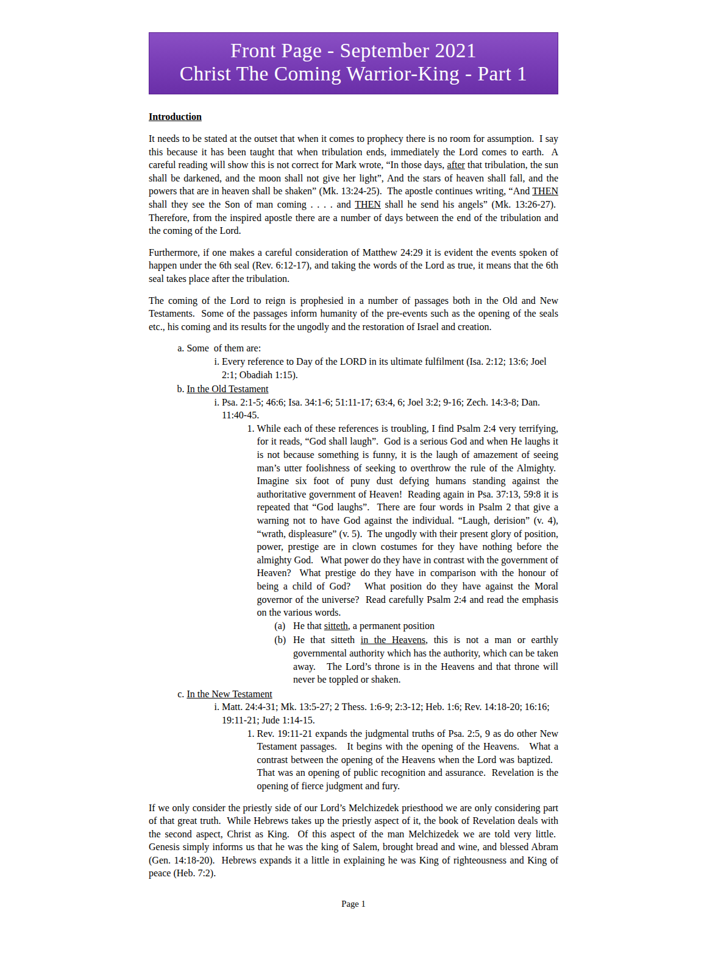Front Page - September 2021
Christ The Coming Warrior-King - Part 1
Introduction
It needs to be stated at the outset that when it comes to prophecy there is no room for assumption. I say this because it has been taught that when tribulation ends, immediately the Lord comes to earth. A careful reading will show this is not correct for Mark wrote, “In those days, after that tribulation, the sun shall be darkened, and the moon shall not give her light”, And the stars of heaven shall fall, and the powers that are in heaven shall be shaken” (Mk. 13:24-25). The apostle continues writing, “And THEN shall they see the Son of man coming . . . . and THEN shall he send his angels” (Mk. 13:26-27). Therefore, from the inspired apostle there are a number of days between the end of the tribulation and the coming of the Lord.
Furthermore, if one makes a careful consideration of Matthew 24:29 it is evident the events spoken of happen under the 6th seal (Rev. 6:12-17), and taking the words of the Lord as true, it means that the 6th seal takes place after the tribulation.
The coming of the Lord to reign is prophesied in a number of passages both in the Old and New Testaments. Some of the passages inform humanity of the pre-events such as the opening of the seals etc., his coming and its results for the ungodly and the restoration of Israel and creation.
Some of them are:
Every reference to Day of the LORD in its ultimate fulfilment (Isa. 2:12; 13:6; Joel 2:1; Obadiah 1:15).
In the Old Testament
Psa. 2:1-5; 46:6; Isa. 34:1-6; 51:11-17; 63:4, 6; Joel 3:2; 9-16; Zech. 14:3-8; Dan. 11:40-45.
While each of these references is troubling, I find Psalm 2:4 very terrifying, for it reads, “God shall laugh”. God is a serious God and when He laughs it is not because something is funny, it is the laugh of amazement of seeing man’s utter foolishness of seeking to overthrow the rule of the Almighty. Imagine six foot of puny dust defying humans standing against the authoritative government of Heaven! Reading again in Psa. 37:13, 59:8 it is repeated that “God laughs”. There are four words in Psalm 2 that give a warning not to have God against the individual. “Laugh, derision” (v. 4), “wrath, displeasure” (v. 5). The ungodly with their present glory of position, power, prestige are in clown costumes for they have nothing before the almighty God. What power do they have in contrast with the government of Heaven? What prestige do they have in comparison with the honour of being a child of God? What position do they have against the Moral governor of the universe? Read carefully Psalm 2:4 and read the emphasis on the various words.
(a) He that sitteth, a permanent position
(b) He that sitteth in the Heavens, this is not a man or earthly governmental authority which has the authority, which can be taken away. The Lord’s throne is in the Heavens and that throne will never be toppled or shaken.
In the New Testament
Matt. 24:4-31; Mk. 13:5-27; 2 Thess. 1:6-9; 2:3-12; Heb. 1:6; Rev. 14:18-20; 16:16; 19:11-21; Jude 1:14-15.
Rev. 19:11-21 expands the judgmental truths of Psa. 2:5, 9 as do other New Testament passages. It begins with the opening of the Heavens. What a contrast between the opening of the Heavens when the Lord was baptized. That was an opening of public recognition and assurance. Revelation is the opening of fierce judgment and fury.
If we only consider the priestly side of our Lord’s Melchizedek priesthood we are only considering part of that great truth. While Hebrews takes up the priestly aspect of it, the book of Revelation deals with the second aspect, Christ as King. Of this aspect of the man Melchizedek we are told very little. Genesis simply informs us that he was the king of Salem, brought bread and wine, and blessed Abram (Gen. 14:18-20). Hebrews expands it a little in explaining he was King of righteousness and King of peace (Heb. 7:2).
Page 1